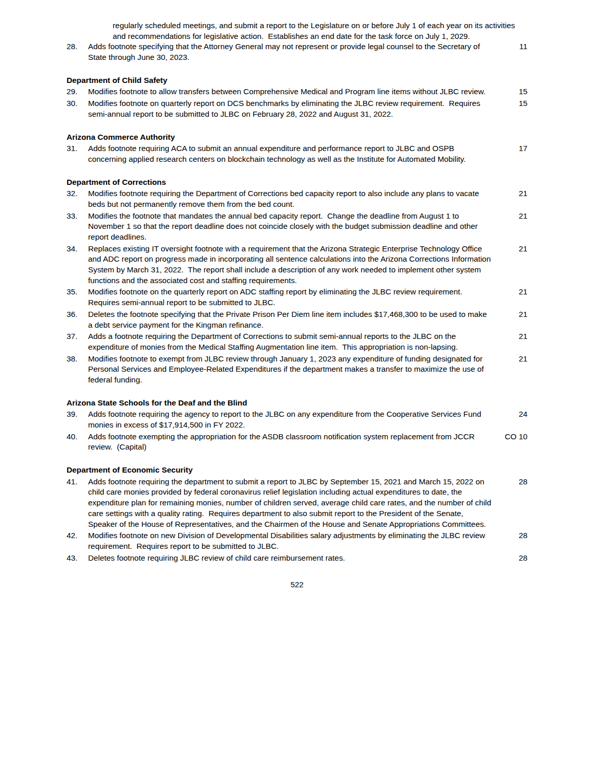regularly scheduled meetings, and submit a report to the Legislature on or before July 1 of each year on its activities and recommendations for legislative action. Establishes an end date for the task force on July 1, 2029.
| 28. | Adds footnote specifying that the Attorney General may not represent or provide legal counsel to the Secretary of State through June 30, 2023. | 11 |
Department of Child Safety
| 29. | Modifies footnote to allow transfers between Comprehensive Medical and Program line items without JLBC review. | 15 |
| 30. | Modifies footnote on quarterly report on DCS benchmarks by eliminating the JLBC review requirement. Requires semi-annual report to be submitted to JLBC on February 28, 2022 and August 31, 2022. | 15 |
Arizona Commerce Authority
| 31. | Adds footnote requiring ACA to submit an annual expenditure and performance report to JLBC and OSPB concerning applied research centers on blockchain technology as well as the Institute for Automated Mobility. | 17 |
Department of Corrections
| 32. | Modifies footnote requiring the Department of Corrections bed capacity report to also include any plans to vacate beds but not permanently remove them from the bed count. | 21 |
| 33. | Modifies the footnote that mandates the annual bed capacity report. Change the deadline from August 1 to November 1 so that the report deadline does not coincide closely with the budget submission deadline and other report deadlines. | 21 |
| 34. | Replaces existing IT oversight footnote with a requirement that the Arizona Strategic Enterprise Technology Office and ADC report on progress made in incorporating all sentence calculations into the Arizona Corrections Information System by March 31, 2022. The report shall include a description of any work needed to implement other system functions and the associated cost and staffing requirements. | 21 |
| 35. | Modifies footnote on the quarterly report on ADC staffing report by eliminating the JLBC review requirement. Requires semi-annual report to be submitted to JLBC. | 21 |
| 36. | Deletes the footnote specifying that the Private Prison Per Diem line item includes $17,468,300 to be used to make a debt service payment for the Kingman refinance. | 21 |
| 37. | Adds a footnote requiring the Department of Corrections to submit semi-annual reports to the JLBC on the expenditure of monies from the Medical Staffing Augmentation line item. This appropriation is non-lapsing. | 21 |
| 38. | Modifies footnote to exempt from JLBC review through January 1, 2023 any expenditure of funding designated for Personal Services and Employee-Related Expenditures if the department makes a transfer to maximize the use of federal funding. | 21 |
Arizona State Schools for the Deaf and the Blind
| 39. | Adds footnote requiring the agency to report to the JLBC on any expenditure from the Cooperative Services Fund monies in excess of $17,914,500 in FY 2022. | 24 |
| 40. | Adds footnote exempting the appropriation for the ASDB classroom notification system replacement from JCCR review. (Capital) | CO 10 |
Department of Economic Security
| 41. | Adds footnote requiring the department to submit a report to JLBC by September 15, 2021 and March 15, 2022 on child care monies provided by federal coronavirus relief legislation including actual expenditures to date, the expenditure plan for remaining monies, number of children served, average child care rates, and the number of child care settings with a quality rating. Requires department to also submit report to the President of the Senate, Speaker of the House of Representatives, and the Chairmen of the House and Senate Appropriations Committees. | 28 |
| 42. | Modifies footnote on new Division of Developmental Disabilities salary adjustments by eliminating the JLBC review requirement. Requires report to be submitted to JLBC. | 28 |
| 43. | Deletes footnote requiring JLBC review of child care reimbursement rates. | 28 |
522